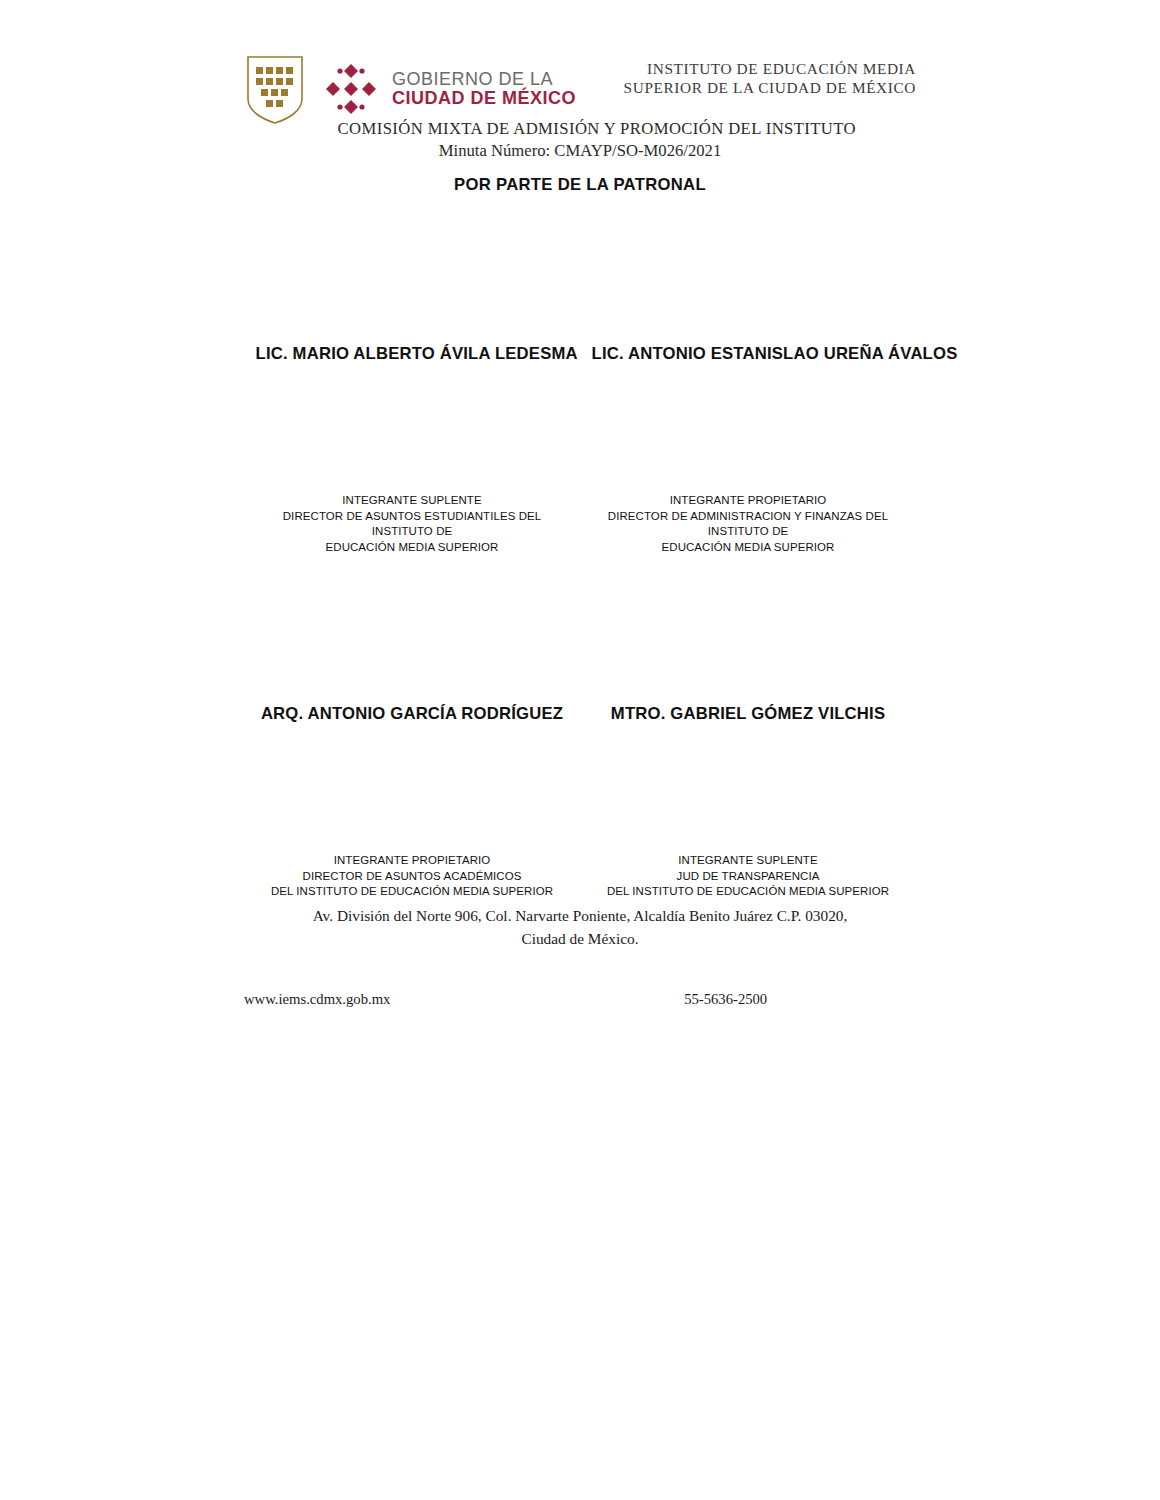GOBIERNO DE LA
CIUDAD DE MÉXICO
INSTITUTO DE EDUCACIÓN MEDIA
SUPERIOR DE LA CIUDAD DE MÉXICO
COMISIÓN MIXTA DE ADMISIÓN Y PROMOCIÓN DEL INSTITUTO
Minuta Número: CMAYP/SO-M026/2021
POR PARTE DE LA PATRONAL
| LIC. MARIO ALBERTO ÁVILA LEDESMA INTEGRANTE SUPLENTE DIRECTOR DE ASUNTOS ESTUDIANTILES DEL INSTITUTO DE EDUCACIÓN MEDIA SUPERIOR | LIC. ANTONIO ESTANISLAO UREÑA ÁVALOS INTEGRANTE PROPIETARIO DIRECTOR DE ADMINISTRACION Y FINANZAS DEL INSTITUTO DE EDUCACIÓN MEDIA SUPERIOR |
| ARQ. ANTONIO GARCÍA RODRÍGUEZ INTEGRANTE PROPIETARIO DIRECTOR DE ASUNTOS ACADÉMICOS DEL INSTITUTO DE EDUCACIÓN MEDIA SUPERIOR | MTRO. GABRIEL GÓMEZ VILCHIS INTEGRANTE SUPLENTE JUD DE TRANSPARENCIA DEL INSTITUTO DE EDUCACIÓN MEDIA SUPERIOR |
Av. División del Norte 906, Col. Narvarte Poniente, Alcaldía Benito Juárez C.P. 03020,
Ciudad de México.
www.iems.cdmx.gob.mx 55-5636-2500